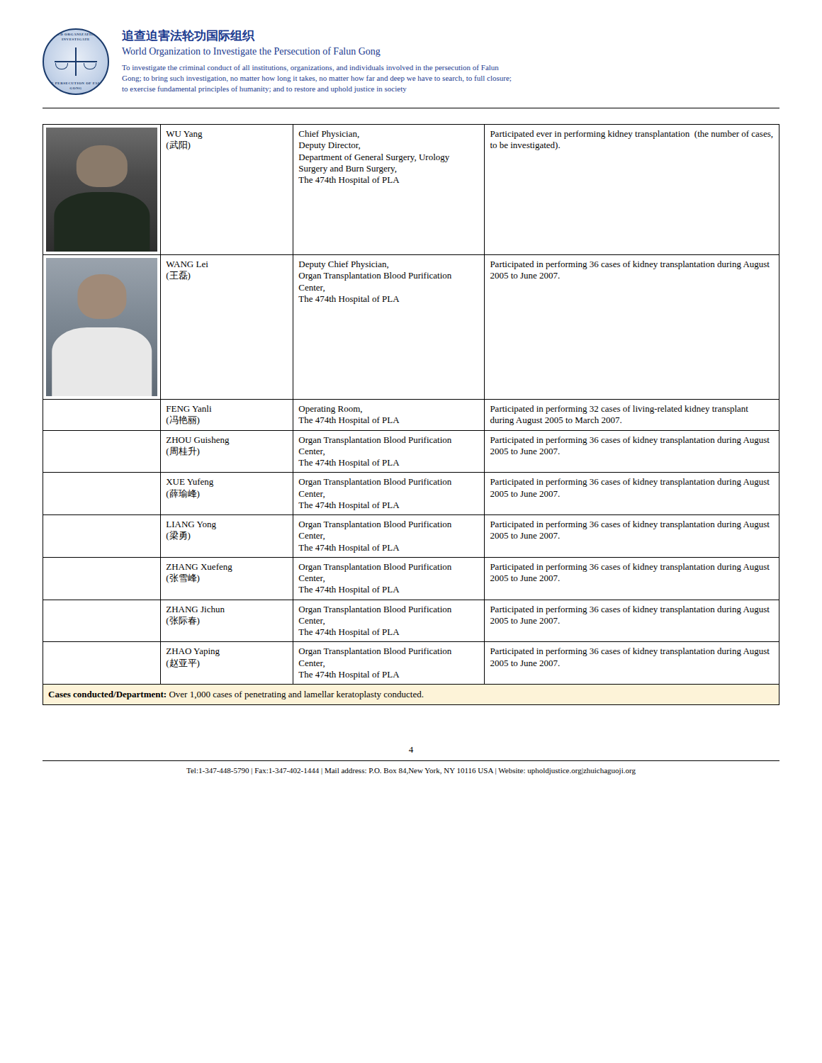WORLD ORGANIZATION TO INVESTIGATE
THE PERSECUTION OF FALUN GONG
追查迫害法轮功国际组织
World Organization to Investigate the Persecution of Falun Gong
To investigate the criminal conduct of all institutions, organizations, and individuals involved in the persecution of Falun
Gong; to bring such investigation, no matter how long it takes, no matter how far and deep we have to search, to full closure;
to exercise fundamental principles of humanity; and to restore and uphold justice in society
| | WU Yang ( 武阳 ) | Chief Physician, Deputy Director, Department of General Surgery, Urology Surgery and Burn Surgery, The 474th Hospital of PLA | Participated ever in performing kidney transplantation (the number of cases, to be investigated). |
| | WANG Lei ( 王磊 ) | Deputy Chief Physician, Organ Transplantation Blood Purification Center, The 474th Hospital of PLA | Participated in performing 36 cases of kidney transplantation during August 2005 to June 2007. |
| | FENG Yanli ( 冯艳丽 ) | Operating Room, The 474th Hospital of PLA | Participated in performing 32 cases of living-related kidney transplant during August 2005 to March 2007. |
| | ZHOU Guisheng ( 周桂升 ) | Organ Transplantation Blood Purification Center, The 474th Hospital of PLA | Participated in performing 36 cases of kidney transplantation during August 2005 to June 2007. |
| | XUE Yufeng ( 薛瑜峰 ) | Organ Transplantation Blood Purification Center, The 474th Hospital of PLA | Participated in performing 36 cases of kidney transplantation during August 2005 to June 2007. |
| | LIANG Yong ( 梁勇 ) | Organ Transplantation Blood Purification Center, The 474th Hospital of PLA | Participated in performing 36 cases of kidney transplantation during August 2005 to June 2007. |
| | ZHANG Xuefeng ( 张雪峰 ) | Organ Transplantation Blood Purification Center, The 474th Hospital of PLA | Participated in performing 36 cases of kidney transplantation during August 2005 to June 2007. |
| | ZHANG Jichun ( 张际春 ) | Organ Transplantation Blood Purification Center, The 474th Hospital of PLA | Participated in performing 36 cases of kidney transplantation during August 2005 to June 2007. |
| | ZHAO Yaping ( 赵亚平 ) | Organ Transplantation Blood Purification Center, The 474th Hospital of PLA | Participated in performing 36 cases of kidney transplantation during August 2005 to June 2007. |
| Cases conducted/Department: Over 1,000 cases of penetrating and lamellar keratoplasty conducted. |
4
Tel:1-347-448-5790 | Fax:1-347-402-1444 | Mail address: P.O. Box 84,New York, NY 10116 USA | Website: upholdjustice.org|zhuichaguoji.org